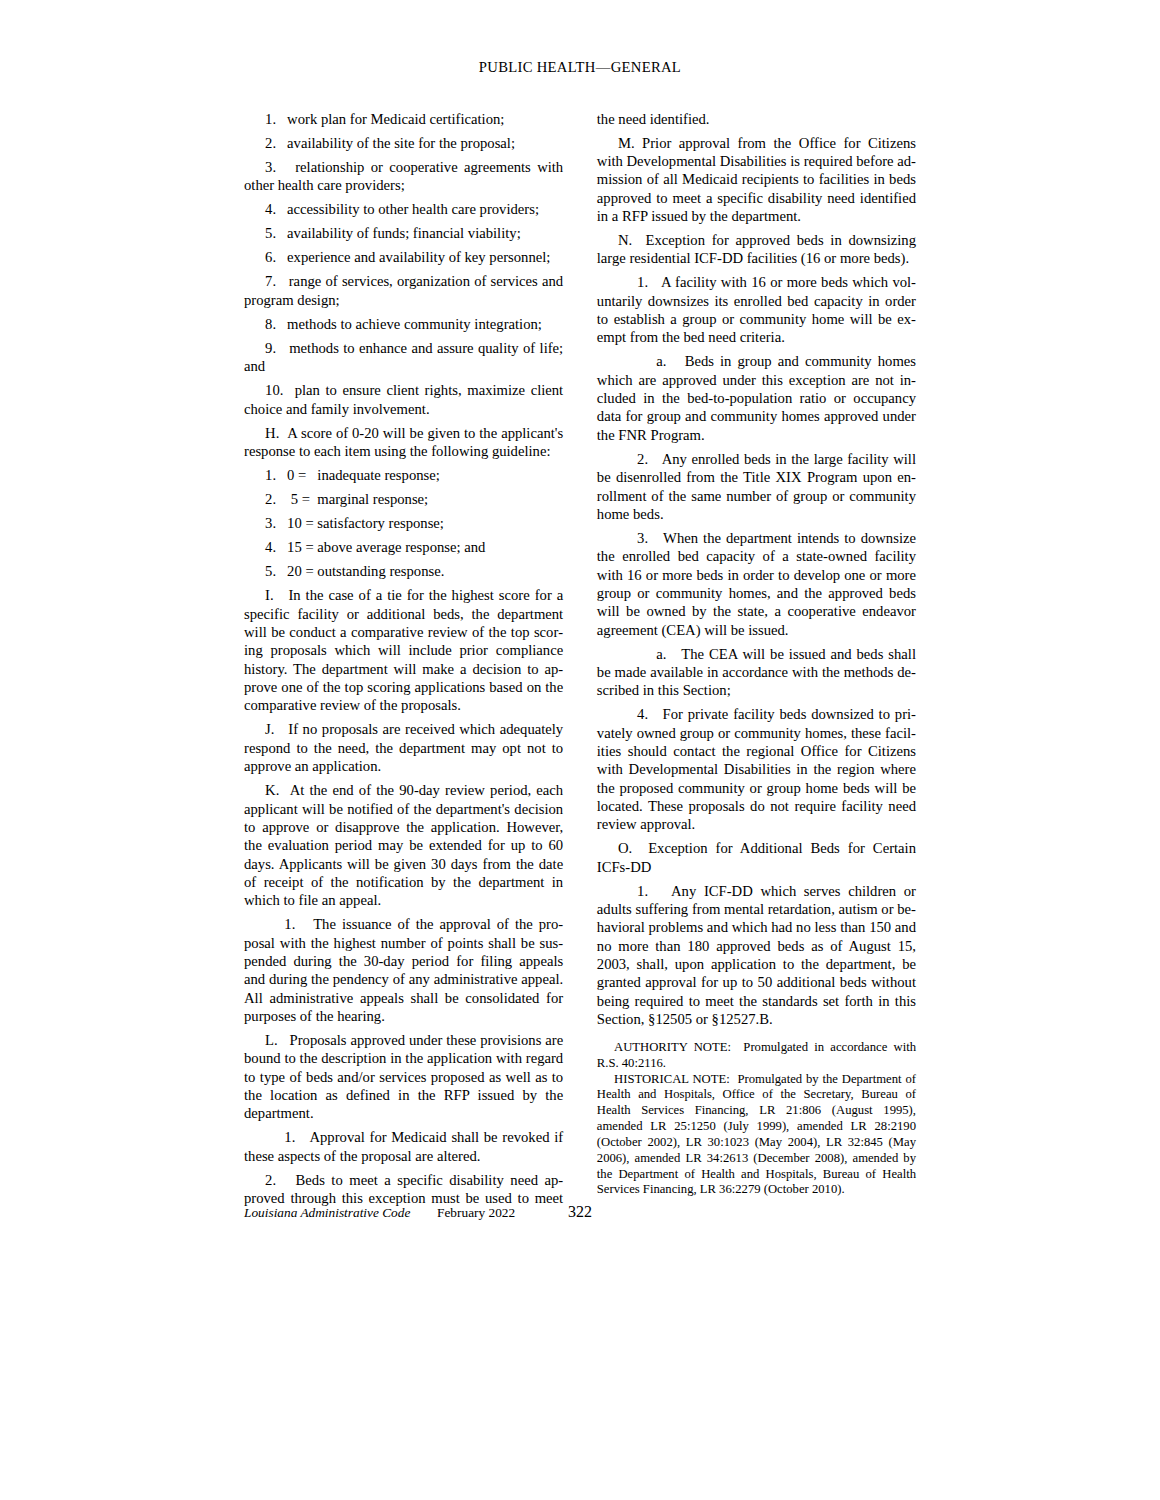PUBLIC HEALTH—GENERAL
1. work plan for Medicaid certification;
2. availability of the site for the proposal;
3. relationship or cooperative agreements with other health care providers;
4. accessibility to other health care providers;
5. availability of funds; financial viability;
6. experience and availability of key personnel;
7. range of services, organization of services and program design;
8. methods to achieve community integration;
9. methods to enhance and assure quality of life; and
10. plan to ensure client rights, maximize client choice and family involvement.
H. A score of 0-20 will be given to the applicant's response to each item using the following guideline:
1. 0 = inadequate response;
2. 5 = marginal response;
3. 10 = satisfactory response;
4. 15 = above average response; and
5. 20 = outstanding response.
I. In the case of a tie for the highest score for a specific facility or additional beds, the department will be conduct a comparative review of the top scoring proposals which will include prior compliance history. The department will make a decision to approve one of the top scoring applications based on the comparative review of the proposals.
J. If no proposals are received which adequately respond to the need, the department may opt not to approve an application.
K. At the end of the 90-day review period, each applicant will be notified of the department's decision to approve or disapprove the application. However, the evaluation period may be extended for up to 60 days. Applicants will be given 30 days from the date of receipt of the notification by the department in which to file an appeal.
1. The issuance of the approval of the proposal with the highest number of points shall be suspended during the 30-day period for filing appeals and during the pendency of any administrative appeal. All administrative appeals shall be consolidated for purposes of the hearing.
L. Proposals approved under these provisions are bound to the description in the application with regard to type of beds and/or services proposed as well as to the location as defined in the RFP issued by the department.
1. Approval for Medicaid shall be revoked if these aspects of the proposal are altered.
2. Beds to meet a specific disability need approved through this exception must be used to meet the need identified.
M. Prior approval from the Office for Citizens with Developmental Disabilities is required before admission of all Medicaid recipients to facilities in beds approved to meet a specific disability need identified in a RFP issued by the department.
N. Exception for approved beds in downsizing large residential ICF-DD facilities (16 or more beds).
1. A facility with 16 or more beds which voluntarily downsizes its enrolled bed capacity in order to establish a group or community home will be exempt from the bed need criteria.
a. Beds in group and community homes which are approved under this exception are not included in the bed-to-population ratio or occupancy data for group and community homes approved under the FNR Program.
2. Any enrolled beds in the large facility will be disenrolled from the Title XIX Program upon enrollment of the same number of group or community home beds.
3. When the department intends to downsize the enrolled bed capacity of a state-owned facility with 16 or more beds in order to develop one or more group or community homes, and the approved beds will be owned by the state, a cooperative endeavor agreement (CEA) will be issued.
a. The CEA will be issued and beds shall be made available in accordance with the methods described in this Section;
4. For private facility beds downsized to privately owned group or community homes, these facilities should contact the regional Office for Citizens with Developmental Disabilities in the region where the proposed community or group home beds will be located. These proposals do not require facility need review approval.
O. Exception for Additional Beds for Certain ICFs-DD
1. Any ICF-DD which serves children or adults suffering from mental retardation, autism or behavioral problems and which had no less than 150 and no more than 180 approved beds as of August 15, 2003, shall, upon application to the department, be granted approval for up to 50 additional beds without being required to meet the standards set forth in this Section, §12505 or §12527.B.
AUTHORITY NOTE: Promulgated in accordance with R.S. 40:2116.
HISTORICAL NOTE: Promulgated by the Department of Health and Hospitals, Office of the Secretary, Bureau of Health Services Financing, LR 21:806 (August 1995), amended LR 25:1250 (July 1999), amended LR 28:2190 (October 2002), LR 30:1023 (May 2004), LR 32:845 (May 2006), amended LR 34:2613 (December 2008), amended by the Department of Health and Hospitals, Bureau of Health Services Financing, LR 36:2279 (October 2010).
Louisiana Administrative Code February 2022
322